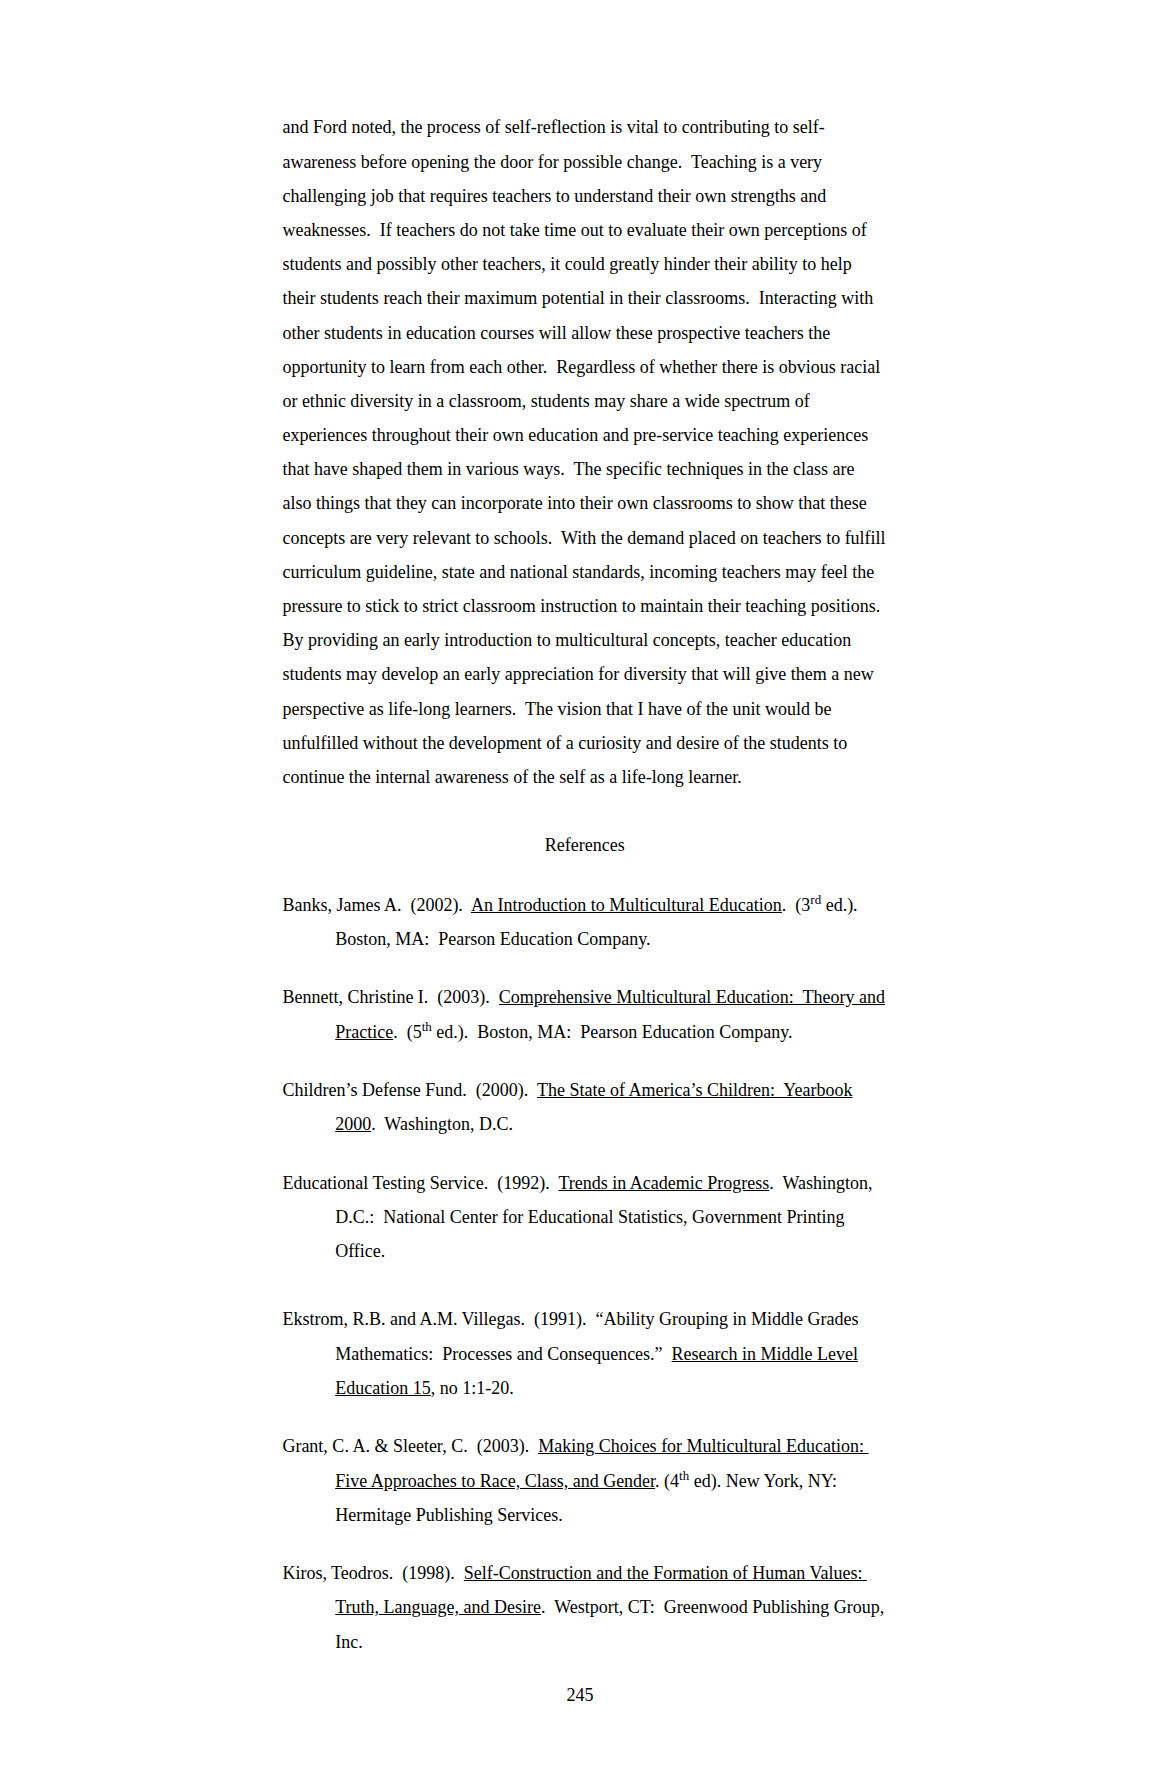and Ford noted, the process of self-reflection is vital to contributing to self-awareness before opening the door for possible change. Teaching is a very challenging job that requires teachers to understand their own strengths and weaknesses. If teachers do not take time out to evaluate their own perceptions of students and possibly other teachers, it could greatly hinder their ability to help their students reach their maximum potential in their classrooms. Interacting with other students in education courses will allow these prospective teachers the opportunity to learn from each other. Regardless of whether there is obvious racial or ethnic diversity in a classroom, students may share a wide spectrum of experiences throughout their own education and pre-service teaching experiences that have shaped them in various ways. The specific techniques in the class are also things that they can incorporate into their own classrooms to show that these concepts are very relevant to schools. With the demand placed on teachers to fulfill curriculum guideline, state and national standards, incoming teachers may feel the pressure to stick to strict classroom instruction to maintain their teaching positions. By providing an early introduction to multicultural concepts, teacher education students may develop an early appreciation for diversity that will give them a new perspective as life-long learners. The vision that I have of the unit would be unfulfilled without the development of a curiosity and desire of the students to continue the internal awareness of the self as a life-long learner.
References
Banks, James A. (2002). An Introduction to Multicultural Education. (3rd ed.). Boston, MA: Pearson Education Company.
Bennett, Christine I. (2003). Comprehensive Multicultural Education: Theory and Practice. (5th ed.). Boston, MA: Pearson Education Company.
Children’s Defense Fund. (2000). The State of America’s Children: Yearbook 2000. Washington, D.C.
Educational Testing Service. (1992). Trends in Academic Progress. Washington, D.C.: National Center for Educational Statistics, Government Printing Office.
Ekstrom, R.B. and A.M. Villegas. (1991). “Ability Grouping in Middle Grades Mathematics: Processes and Consequences.” Research in Middle Level Education 15, no 1:1-20.
Grant, C. A. & Sleeter, C. (2003). Making Choices for Multicultural Education: Five Approaches to Race, Class, and Gender. (4th ed). New York, NY: Hermitage Publishing Services.
Kiros, Teodros. (1998). Self-Construction and the Formation of Human Values: Truth, Language, and Desire. Westport, CT: Greenwood Publishing Group, Inc.
245